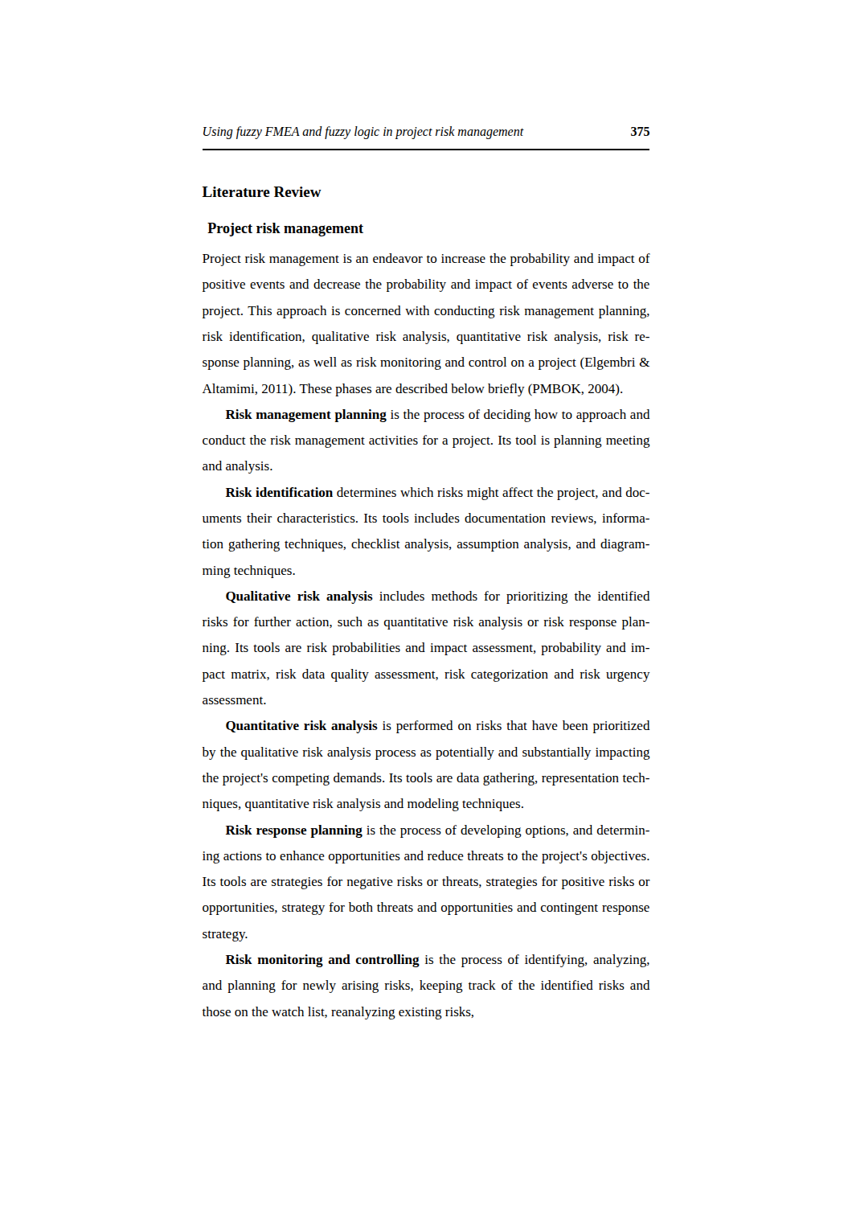Using fuzzy FMEA and fuzzy logic in project risk management 375
Literature Review
Project risk management
Project risk management is an endeavor to increase the probability and impact of positive events and decrease the probability and impact of events adverse to the project. This approach is concerned with conducting risk management planning, risk identification, qualitative risk analysis, quantitative risk analysis, risk response planning, as well as risk monitoring and control on a project (Elgembri & Altamimi, 2011). These phases are described below briefly (PMBOK, 2004).
Risk management planning is the process of deciding how to approach and conduct the risk management activities for a project. Its tool is planning meeting and analysis.
Risk identification determines which risks might affect the project, and documents their characteristics. Its tools includes documentation reviews, information gathering techniques, checklist analysis, assumption analysis, and diagramming techniques.
Qualitative risk analysis includes methods for prioritizing the identified risks for further action, such as quantitative risk analysis or risk response planning. Its tools are risk probabilities and impact assessment, probability and impact matrix, risk data quality assessment, risk categorization and risk urgency assessment.
Quantitative risk analysis is performed on risks that have been prioritized by the qualitative risk analysis process as potentially and substantially impacting the project's competing demands. Its tools are data gathering, representation techniques, quantitative risk analysis and modeling techniques.
Risk response planning is the process of developing options, and determining actions to enhance opportunities and reduce threats to the project's objectives. Its tools are strategies for negative risks or threats, strategies for positive risks or opportunities, strategy for both threats and opportunities and contingent response strategy.
Risk monitoring and controlling is the process of identifying, analyzing, and planning for newly arising risks, keeping track of the identified risks and those on the watch list, reanalyzing existing risks,